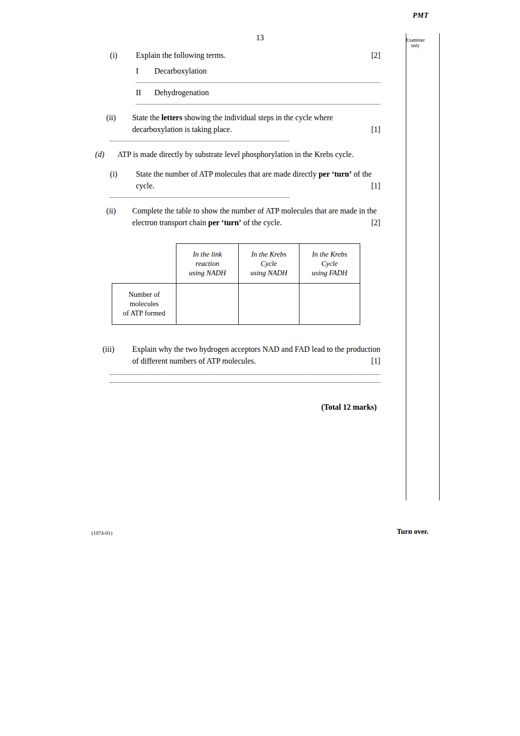PMT
13
Examiner
only
(i)
Explain the following terms.[2]
I
Decarboxylation
II
Dehydrogenation
(ii)
State the letters showing the individual steps in the cycle where decarboxylation is taking place.[1]
(d)
ATP is made directly by substrate level phosphorylation in the Krebs cycle.
(i)
State the number of ATP molecules that are made directly per ‘turn’ of the cycle.[1]
(ii)
Complete the table to show the number of ATP molecules that are made in the electron transport chain per ‘turn’ of the cycle.[2]
| | In the link reaction using NADH | In the Krebs Cycle using NADH | In the Krebs Cycle using FADH |
| Number of molecules of ATP formed | | | |
(iii)
Explain why the two hydrogen acceptors NAD and FAD lead to the production of different numbers of ATP molecules.[1]
(Total 12 marks)
(1074-01)
Turn over.